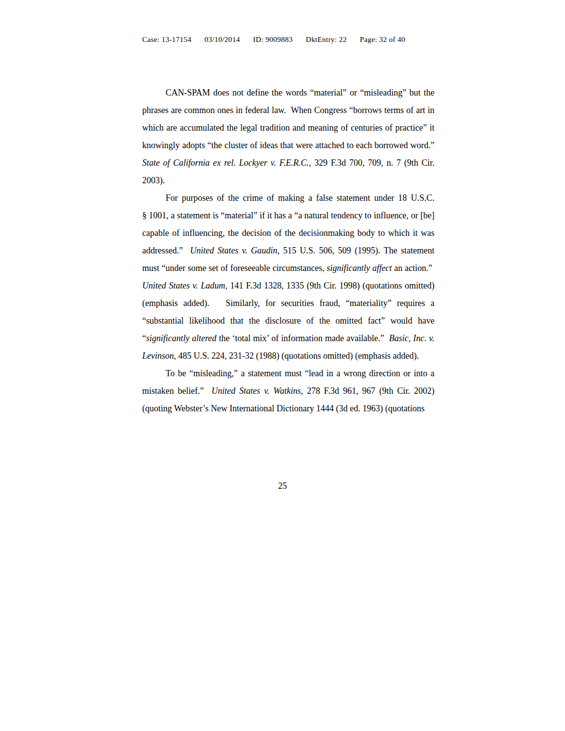Case: 13-1715403/10/2014 ID: 9009883 DktEntry: 22 Page: 32 of 40
CAN-SPAM does not define the words “material” or “misleading” but the phrases are common ones in federal law. When Congress “borrows terms of art in which are accumulated the legal tradition and meaning of centuries of practice” it knowingly adopts “the cluster of ideas that were attached to each borrowed word.” State of California ex rel. Lockyer v. F.E.R.C., 329 F.3d 700, 709, n. 7 (9th Cir. 2003).
For purposes of the crime of making a false statement under 18 U.S.C. § 1001, a statement is “material” if it has a “a natural tendency to influence, or [be] capable of influencing, the decision of the decisionmaking body to which it was addressed.” United States v. Gaudin, 515 U.S. 506, 509 (1995). The statement must “under some set of foreseeable circumstances, significantly affect an action.” United States v. Ladum, 141 F.3d 1328, 1335 (9th Cir. 1998) (quotations omitted) (emphasis added). Similarly, for securities fraud, “materiality” requires a “substantial likelihood that the disclosure of the omitted fact” would have “significantly altered the ‘total mix’ of information made available.” Basic, Inc. v. Levinson, 485 U.S. 224, 231-32 (1988) (quotations omitted) (emphasis added).
To be “misleading,” a statement must “lead in a wrong direction or into a mistaken belief.” United States v. Watkins, 278 F.3d 961, 967 (9th Cir. 2002) (quoting Webster’s New International Dictionary 1444 (3d ed. 1963) (quotations
25